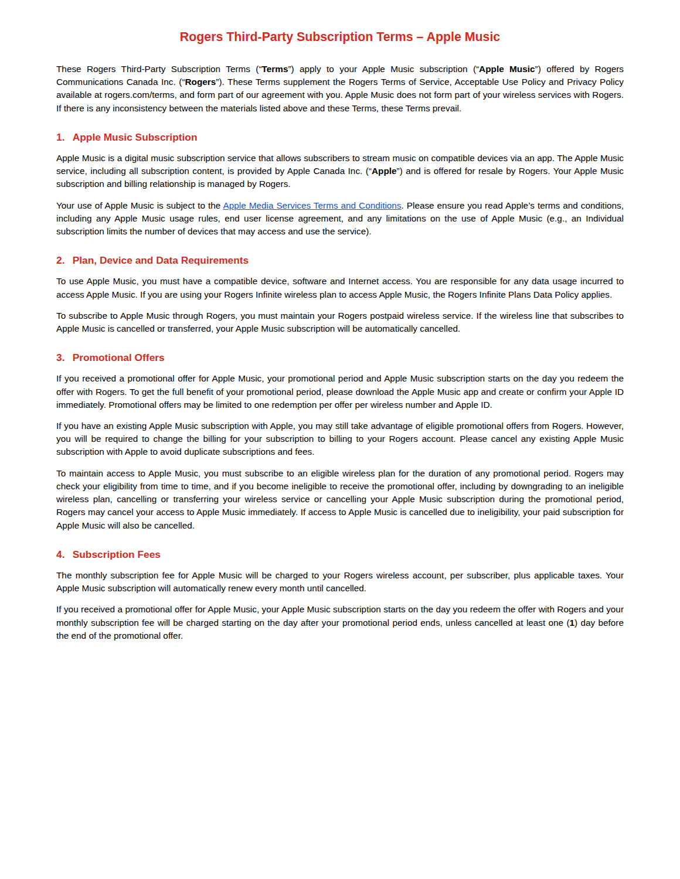Rogers Third-Party Subscription Terms – Apple Music
These Rogers Third-Party Subscription Terms (“Terms”) apply to your Apple Music subscription (“Apple Music”) offered by Rogers Communications Canada Inc. (“Rogers”). These Terms supplement the Rogers Terms of Service, Acceptable Use Policy and Privacy Policy available at rogers.com/terms, and form part of our agreement with you. Apple Music does not form part of your wireless services with Rogers. If there is any inconsistency between the materials listed above and these Terms, these Terms prevail.
1. Apple Music Subscription
Apple Music is a digital music subscription service that allows subscribers to stream music on compatible devices via an app. The Apple Music service, including all subscription content, is provided by Apple Canada Inc. (“Apple”) and is offered for resale by Rogers. Your Apple Music subscription and billing relationship is managed by Rogers.
Your use of Apple Music is subject to the Apple Media Services Terms and Conditions. Please ensure you read Apple’s terms and conditions, including any Apple Music usage rules, end user license agreement, and any limitations on the use of Apple Music (e.g., an Individual subscription limits the number of devices that may access and use the service).
2. Plan, Device and Data Requirements
To use Apple Music, you must have a compatible device, software and Internet access. You are responsible for any data usage incurred to access Apple Music. If you are using your Rogers Infinite wireless plan to access Apple Music, the Rogers Infinite Plans Data Policy applies.
To subscribe to Apple Music through Rogers, you must maintain your Rogers postpaid wireless service. If the wireless line that subscribes to Apple Music is cancelled or transferred, your Apple Music subscription will be automatically cancelled.
3. Promotional Offers
If you received a promotional offer for Apple Music, your promotional period and Apple Music subscription starts on the day you redeem the offer with Rogers. To get the full benefit of your promotional period, please download the Apple Music app and create or confirm your Apple ID immediately. Promotional offers may be limited to one redemption per offer per wireless number and Apple ID.
If you have an existing Apple Music subscription with Apple, you may still take advantage of eligible promotional offers from Rogers. However, you will be required to change the billing for your subscription to billing to your Rogers account. Please cancel any existing Apple Music subscription with Apple to avoid duplicate subscriptions and fees.
To maintain access to Apple Music, you must subscribe to an eligible wireless plan for the duration of any promotional period. Rogers may check your eligibility from time to time, and if you become ineligible to receive the promotional offer, including by downgrading to an ineligible wireless plan, cancelling or transferring your wireless service or cancelling your Apple Music subscription during the promotional period, Rogers may cancel your access to Apple Music immediately. If access to Apple Music is cancelled due to ineligibility, your paid subscription for Apple Music will also be cancelled.
4. Subscription Fees
The monthly subscription fee for Apple Music will be charged to your Rogers wireless account, per subscriber, plus applicable taxes. Your Apple Music subscription will automatically renew every month until cancelled.
If you received a promotional offer for Apple Music, your Apple Music subscription starts on the day you redeem the offer with Rogers and your monthly subscription fee will be charged starting on the day after your promotional period ends, unless cancelled at least one (1) day before the end of the promotional offer.